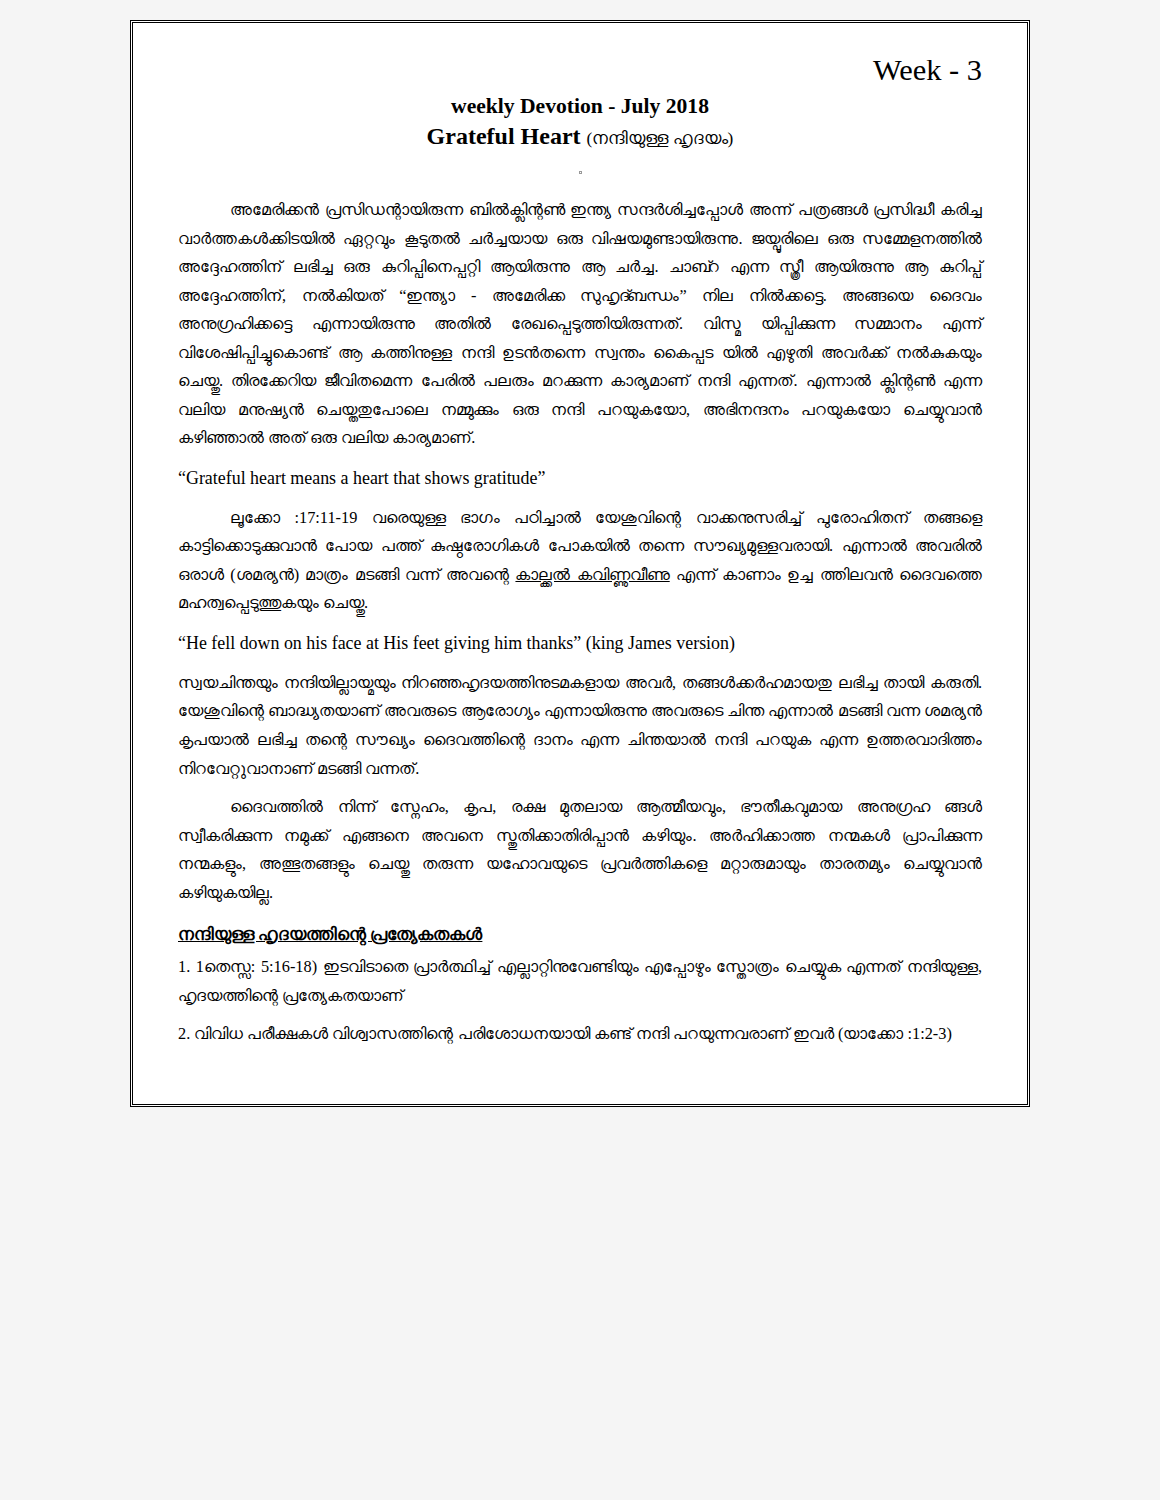Week - 3
weekly Devotion - July 2018
Grateful Heart (നന്ദിയുള്ള ഹൃദയം)
അമേരിക്കൻ പ്രസിഡന്റായിരുന്ന ബിൽക്ലിന്റൺ ഇന്ത്യ സന്ദർശിച്ചപ്പോൾ അന്ന് പത്രങ്ങൾ പ്രസിദ്ധീ കരിച്ച വാർത്തകൾക്കിടയിൽ ഏറ്റവും കൂടുതൽ ചർച്ചയായ ഒരു വിഷയമുണ്ടായിരുന്നു. ജയ്പൂരിലെ ഒരു സമ്മേളനത്തിൽ അദ്ദേഹത്തിന് ലഭിച്ച ഒരു കുറിപ്പിനെപ്പറ്റി ആയിരുന്നു ആ ചർച്ച. ചാബ്റ എന്ന സ്ത്രീ ആയിരുന്നു ആ കുറിപ്പ് അദ്ദേഹത്തിന്, നൽകിയത് “ഇന്ത്യാ - അമേരിക്ക സുഹൃദ്ബന്ധം” നില നിൽക്കട്ടെ. അങ്ങയെ ദൈവം അനുഗ്രഹിക്കട്ടെ എന്നായിരുന്നു അതിൽ രേഖപ്പെടുത്തിയിരുന്നത്. വിസ്മ യിപ്പിക്കുന്ന സമ്മാനം എന്ന് വിശേഷിപ്പിച്ചുകൊണ്ട് ആ കത്തിനുള്ള നന്ദി ഉടൻതന്നെ സ്വന്തം കൈപ്പട യിൽ എഴുതി അവർക്ക് നൽകുകയും ചെയ്തു. തിരക്കേറിയ ജീവിതമെന്ന പേരിൽ പലരും മറക്കുന്ന കാര്യമാണ് നന്ദി എന്നത്. എന്നാൽ ക്ലിന്റൺ എന്ന വലിയ മനുഷ്യൻ ചെയ്തതുപോലെ നമ്മുക്കും ഒരു നന്ദി പറയുകയോ, അഭിനന്ദനം പറയുകയോ ചെയ്യുവാൻ കഴിഞ്ഞാൽ അത് ഒരു വലിയ കാര്യമാണ്.
“Grateful heart means a heart that shows gratitude”
ലൂക്കോ :17:11-19 വരെയുള്ള ഭാഗം പഠിച്ചാൽ യേശുവിന്റെ വാക്കനുസരിച്ച് പുരോഹിതന് തങ്ങളെ കാട്ടിക്കൊടുക്കുവാൻ പോയ പത്ത് കുഷ്ഠരോഗികൾ പോകയിൽ തന്നെ സൗഖ്യമുള്ളവരായി. എന്നാൽ അവരിൽ ഒരാൾ (ശമര്യൻ) മാത്രം മടങ്ങി വന്ന് അവന്റെ കാല്ക്കൽ കവിണ്ണുവീണു എന്ന് കാണാം ഉച്ച ത്തിലവൻ ദൈവത്തെ മഹത്വപ്പെടുത്തുകയും ചെയ്തു.
“He fell down on his face at His feet giving him thanks” (king James version)
സ്വയചിന്തയും നന്ദിയില്ലായ്മയും നിറഞ്ഞഹൃദയത്തിനുടമകളായ അവർ, തങ്ങൾക്കർഹമായതു ലഭിച്ച തായി കരുതി. യേശുവിന്റെ ബാദ്ധ്യതയാണ് അവരുടെ ആരോഗ്യം എന്നായിരുന്നു അവരുടെ ചിന്ത എന്നാൽ മടങ്ങി വന്ന ശമര്യൻ കൃപയാൽ ലഭിച്ച തന്റെ സൗഖ്യം ദൈവത്തിന്റെ ദാനം എന്ന ചിന്തയാൽ നന്ദി പറയുക എന്ന ഉത്തരവാദിത്തം നിറവേറ്റുവാനാണ് മടങ്ങി വന്നത്.
ദൈവത്തിൽ നിന്ന് സ്നേഹം, കൃപ, രക്ഷ മുതലായ ആത്മീയവും, ഭൗതീകവുമായ അനുഗ്രഹ ങ്ങൾ സ്വീകരിക്കുന്ന നമുക്ക് എങ്ങനെ അവനെ സ്തുതിക്കാതിരിപ്പാൻ കഴിയും. അർഹിക്കാത്ത നന്മകൾ പ്രാപിക്കുന്ന നന്മകളും, അത്ഭുതങ്ങളും ചെയ്തു തരുന്ന യഹോവയുടെ പ്രവർത്തികളെ മറ്റാരുമായും താരതമ്യം ചെയ്യുവാൻ കഴിയുകയില്ല.
നന്ദിയുള്ള ഹൃദയത്തിന്റെ പ്രത്യേകതകൾ
1. 1തെസ്സ: 5:16-18) ഇടവിടാതെ പ്രാർത്ഥിച്ച് എല്ലാറ്റിനുവേണ്ടിയും എപ്പോഴും സ്തോത്രം ചെയ്യുക എന്നത് നന്ദിയുള്ള, ഹൃദയത്തിന്റെ പ്രത്യേകതയാണ്
2. വിവിധ പരീക്ഷകൾ വിശ്വാസത്തിന്റെ പരിശോധനയായി കണ്ട് നന്ദി പറയുന്നവരാണ് ഇവർ (യാക്കോ :1:2-3)